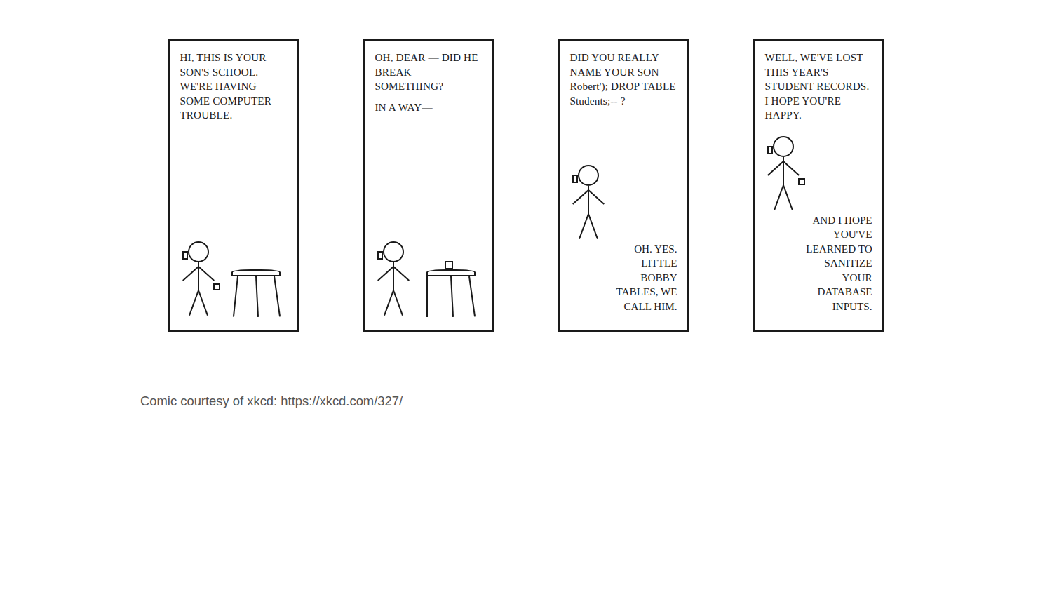Exploits of a Mom (xkcd 327)
Hi, this is your son's school. We're having some computer trouble.
Oh, dear — did he break something?
In a way—
Did you really name your son Robert'); DROP TABLE Students;-- ?
Oh. Yes. Little Bobby Tables, we call him.
Well, we've lost this year's student records. I hope you're happy.
And I hope you've learned to sanitize your database inputs.
Comic courtesy of xkcd: https://xkcd.com/327/